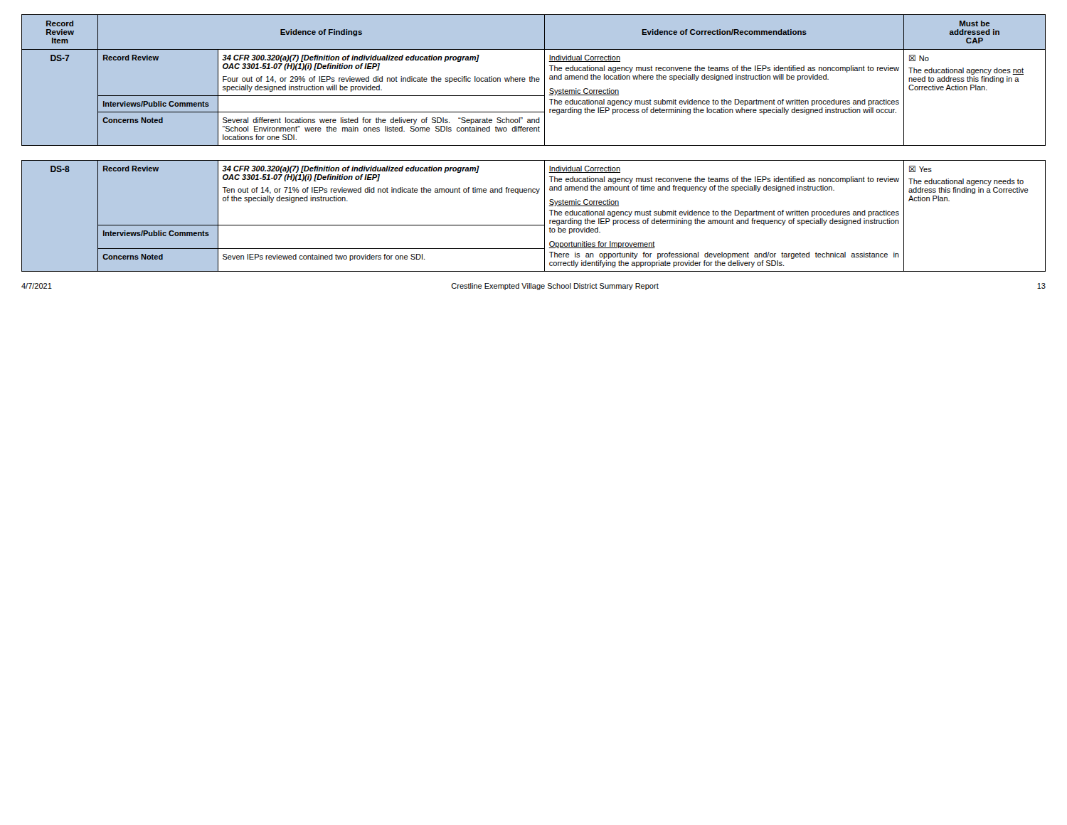| Record Review Item | Evidence of Findings | Evidence of Correction/Recommendations | Must be addressed in CAP |
| --- | --- | --- | --- |
| DS-7 | Record Review | 34 CFR 300.320(a)(7) [Definition of individualized education program] OAC 3301-51-07 (H)(1)(i) [Definition of IEP] Four out of 14, or 29% of IEPs reviewed did not indicate the specific location where the specially designed instruction will be provided. | Individual Correction The educational agency must reconvene the teams of the IEPs identified as noncompliant to review and amend the location where the specially designed instruction will be provided. Systemic Correction The educational agency must submit evidence to the Department of written procedures and practices regarding the IEP process of determining the location where specially designed instruction will occur. | ☒ No The educational agency does not need to address this finding in a Corrective Action Plan. |
| Interviews/Public Comments | |
| Concerns Noted | Several different locations were listed for the delivery of SDIs. “Separate School” and “School Environment” were the main ones listed. Some SDIs contained two different locations for one SDI. |
| DS-8 | Record Review | 34 CFR 300.320(a)(7) [Definition of individualized education program] OAC 3301-51-07 (H)(1)(i) [Definition of IEP] Ten out of 14, or 71% of IEPs reviewed did not indicate the amount of time and frequency of the specially designed instruction. | Individual Correction The educational agency must reconvene the teams of the IEPs identified as noncompliant to review and amend the amount of time and frequency of the specially designed instruction. Systemic Correction The educational agency must submit evidence to the Department of written procedures and practices regarding the IEP process of determining the amount and frequency of specially designed instruction to be provided. Opportunities for Improvement There is an opportunity for professional development and/or targeted technical assistance in correctly identifying the appropriate provider for the delivery of SDIs. | ☒ Yes The educational agency needs to address this finding in a Corrective Action Plan. |
| Interviews/Public Comments | |
| Concerns Noted | Seven IEPs reviewed contained two providers for one SDI. |
4/7/2021
Crestline Exempted Village School District Summary Report
13